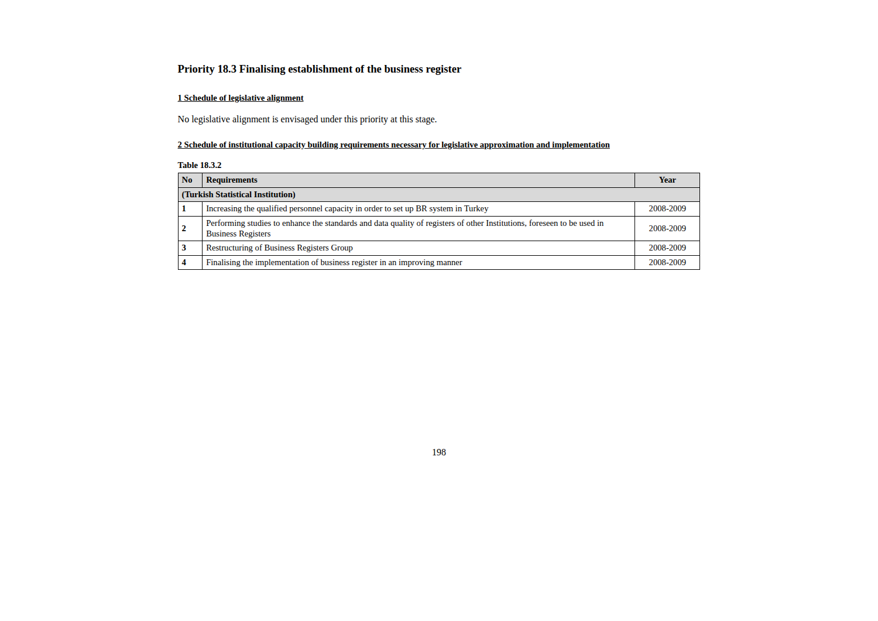Priority 18.3 Finalising establishment of the business register
1 Schedule of legislative alignment
No legislative alignment is envisaged under this priority at this stage.
2 Schedule of institutional capacity building requirements necessary for legislative approximation and implementation
Table 18.3.2
| No | Requirements | Year |
| --- | --- | --- |
| (Turkish Statistical Institution) |
| 1 | Increasing the qualified personnel capacity in order to set up BR system in Turkey | 2008-2009 |
| 2 | Performing studies to enhance the standards and data quality of registers of other Institutions, foreseen to be used in Business Registers | 2008-2009 |
| 3 | Restructuring of Business Registers Group | 2008-2009 |
| 4 | Finalising the implementation of business register in an improving manner | 2008-2009 |
198